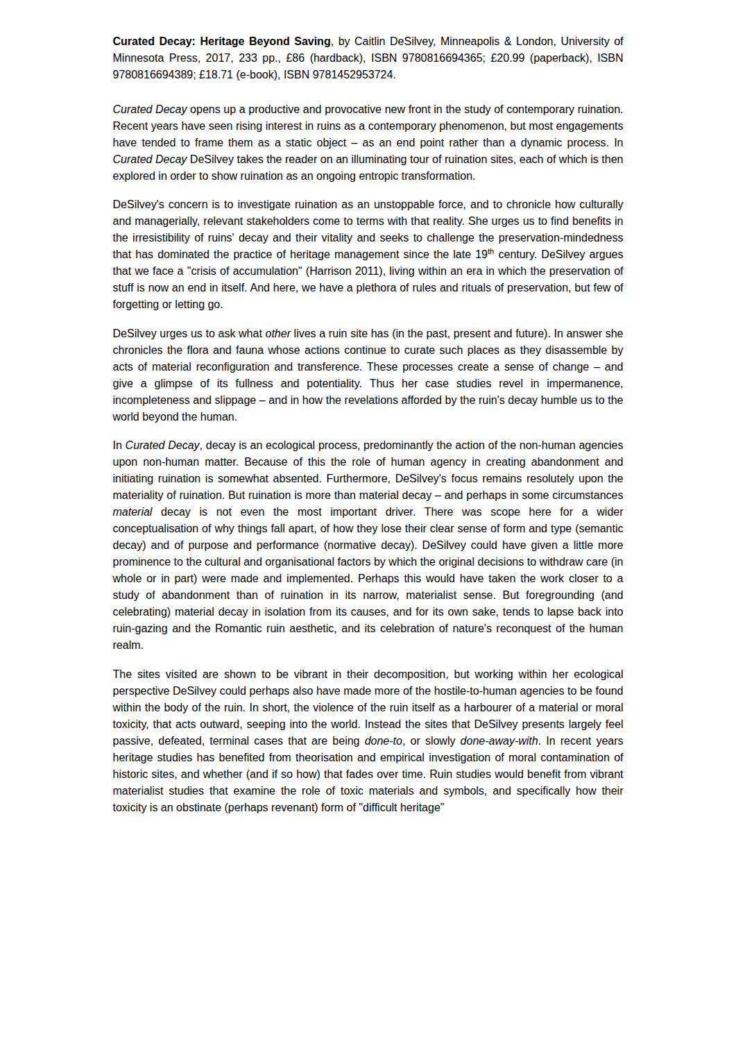Curated Decay: Heritage Beyond Saving, by Caitlin DeSilvey, Minneapolis & London, University of Minnesota Press, 2017, 233 pp., £86 (hardback), ISBN 9780816694365; £20.99 (paperback), ISBN 9780816694389; £18.71 (e-book), ISBN 9781452953724.
Curated Decay opens up a productive and provocative new front in the study of contemporary ruination. Recent years have seen rising interest in ruins as a contemporary phenomenon, but most engagements have tended to frame them as a static object – as an end point rather than a dynamic process. In Curated Decay DeSilvey takes the reader on an illuminating tour of ruination sites, each of which is then explored in order to show ruination as an ongoing entropic transformation.
DeSilvey's concern is to investigate ruination as an unstoppable force, and to chronicle how culturally and managerially, relevant stakeholders come to terms with that reality. She urges us to find benefits in the irresistibility of ruins' decay and their vitality and seeks to challenge the preservation-mindedness that has dominated the practice of heritage management since the late 19th century. DeSilvey argues that we face a "crisis of accumulation" (Harrison 2011), living within an era in which the preservation of stuff is now an end in itself. And here, we have a plethora of rules and rituals of preservation, but few of forgetting or letting go.
DeSilvey urges us to ask what other lives a ruin site has (in the past, present and future). In answer she chronicles the flora and fauna whose actions continue to curate such places as they disassemble by acts of material reconfiguration and transference. These processes create a sense of change – and give a glimpse of its fullness and potentiality. Thus her case studies revel in impermanence, incompleteness and slippage – and in how the revelations afforded by the ruin's decay humble us to the world beyond the human.
In Curated Decay, decay is an ecological process, predominantly the action of the non-human agencies upon non-human matter. Because of this the role of human agency in creating abandonment and initiating ruination is somewhat absented. Furthermore, DeSilvey's focus remains resolutely upon the materiality of ruination. But ruination is more than material decay – and perhaps in some circumstances material decay is not even the most important driver. There was scope here for a wider conceptualisation of why things fall apart, of how they lose their clear sense of form and type (semantic decay) and of purpose and performance (normative decay). DeSilvey could have given a little more prominence to the cultural and organisational factors by which the original decisions to withdraw care (in whole or in part) were made and implemented. Perhaps this would have taken the work closer to a study of abandonment than of ruination in its narrow, materialist sense. But foregrounding (and celebrating) material decay in isolation from its causes, and for its own sake, tends to lapse back into ruin-gazing and the Romantic ruin aesthetic, and its celebration of nature's reconquest of the human realm.
The sites visited are shown to be vibrant in their decomposition, but working within her ecological perspective DeSilvey could perhaps also have made more of the hostile-to-human agencies to be found within the body of the ruin. In short, the violence of the ruin itself as a harbourer of a material or moral toxicity, that acts outward, seeping into the world. Instead the sites that DeSilvey presents largely feel passive, defeated, terminal cases that are being done-to, or slowly done-away-with. In recent years heritage studies has benefited from theorisation and empirical investigation of moral contamination of historic sites, and whether (and if so how) that fades over time. Ruin studies would benefit from vibrant materialist studies that examine the role of toxic materials and symbols, and specifically how their toxicity is an obstinate (perhaps revenant) form of "difficult heritage"